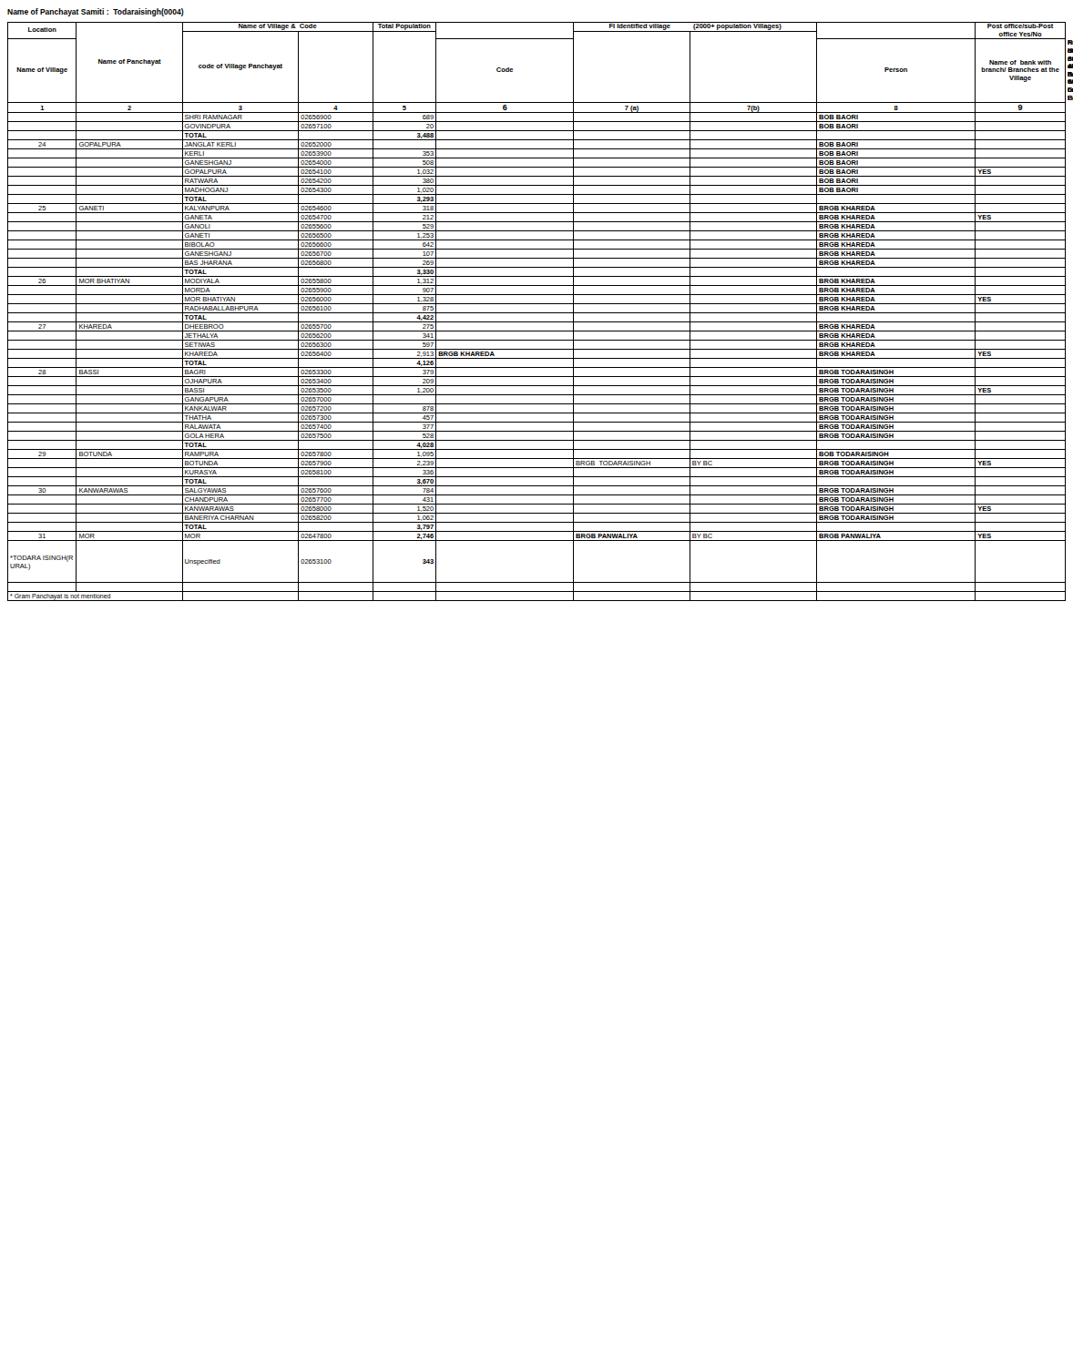Name of Panchayat Samiti : Todaraisingh(0004)
| Location | Name of Panchayat | Name of Village & Code | Total Population | | FI Identified village (2000+ population Villages) | | Post office/sub-Post office Yes/No |
| --- | --- | --- | --- | --- | --- | --- | --- |
| code of Village Panchayat | | | | | |
| Name of Village | Code | Person | Name of bank with branch/ Branches at the Village | Name of allotted bank with branch | Proposed/existing delivery mode of Banking Services i.e. BC/ATM/Branch | Name of Service Area Bank of Gram Panchayat | |
| 1 | 2 | 3 | 4 | 5 | 6 | 7 (a) | 7(b) | 8 | 9 |
| | | SHRI RAMNAGAR | 02656900 | 689 | | | | BOB BAORI | |
| | | GOVINDPURA | 02657100 | 20 | | | | BOB BAORI | |
| | | TOTAL | | 3,488 | | | | | |
| 24 | GOPALPURA | JANGLAT KERLI | 02652000 | | | | | BOB BAORI | |
| | | KERLI | 02653900 | 353 | | | | BOB BAORI | |
| | | GANESHGANJ | 02654000 | 508 | | | | BOB BAORI | |
| | | GOPALPURA | 02654100 | 1,032 | | | | BOB BAORI | YES |
| | | RATWARA | 02654200 | 380 | | | | BOB BAORI | |
| | | MADHOGANJ | 02654300 | 1,020 | | | | BOB BAORI | |
| | | TOTAL | | 3,293 | | | | | |
| 25 | GANETI | KALYANPURA | 02654600 | 318 | | | | BRGB KHAREDA | |
| | | GANETA | 02654700 | 212 | | | | BRGB KHAREDA | YES |
| | | GANOLI | 02655600 | 529 | | | | BRGB KHAREDA | |
| | | GANETI | 02656500 | 1,253 | | | | BRGB KHAREDA | |
| | | BIBOLAO | 02656600 | 642 | | | | BRGB KHAREDA | |
| | | GANESHGANJ | 02656700 | 107 | | | | BRGB KHAREDA | |
| | | BAS JHARANA | 02656800 | 269 | | | | BRGB KHAREDA | |
| | | TOTAL | | 3,330 | | | | | |
| 26 | MOR BHATIYAN | MODIYALA | 02655800 | 1,312 | | | | BRGB KHAREDA | |
| | | MORDA | 02655900 | 907 | | | | BRGB KHAREDA | |
| | | MOR BHATIYAN | 02656000 | 1,328 | | | | BRGB KHAREDA | YES |
| | | RADHABALLABHPURA | 02656100 | 875 | | | | BRGB KHAREDA | |
| | | TOTAL | | 4,422 | | | | | |
| 27 | KHAREDA | DHEEBROO | 02655700 | 275 | | | | BRGB KHAREDA | |
| | | JETHALYA | 02656200 | 341 | | | | BRGB KHAREDA | |
| | | SETIWAS | 02656300 | 597 | | | | BRGB KHAREDA | |
| | | KHAREDA | 02656400 | 2,913 | BRGB KHAREDA | | | BRGB KHAREDA | YES |
| | | TOTAL | | 4,126 | | | | | |
| 28 | BASSI | BAGRI | 02653300 | 379 | | | | BRGB TODARAISINGH | |
| | | OJHAPURA | 02653400 | 209 | | | | BRGB TODARAISINGH | |
| | | BASSI | 02653500 | 1,200 | | | | BRGB TODARAISINGH | YES |
| | | GANGAPURA | 02657000 | | | | | BRGB TODARAISINGH | |
| | | KANKALWAR | 02657200 | 878 | | | | BRGB TODARAISINGH | |
| | | THATHA | 02657300 | 457 | | | | BRGB TODARAISINGH | |
| | | RALAWATA | 02657400 | 377 | | | | BRGB TODARAISINGH | |
| | | GOLA HERA | 02657500 | 528 | | | | BRGB TODARAISINGH | |
| | | TOTAL | | 4,028 | | | | | |
| 29 | BOTUNDA | RAMPURA | 02657800 | 1,095 | | | | BOB TODARAISINGH | |
| | | BOTUNDA | 02657900 | 2,239 | | BRGB TODARAISINGH | BY BC | BRGB TODARAISINGH | YES |
| | | KURASYA | 02658100 | 336 | | | | BRGB TODARAISINGH | |
| | | TOTAL | | 3,670 | | | | | |
| 30 | KANWARAWAS | SALGYAWAS | 02657600 | 784 | | | | BRGB TODARAISINGH | |
| | | CHANDPURA | 02657700 | 431 | | | | BRGB TODARAISINGH | |
| | | KANWARAWAS | 02658000 | 1,520 | | | | BRGB TODARAISINGH | YES |
| | | BANERIYA CHARNAN | 02658200 | 1,062 | | | | BRGB TODARAISINGH | |
| | | TOTAL | | 3,797 | | | | | |
| 31 | MOR | MOR | 02647800 | 2,746 | | BRGB PANWALIYA | BY BC | BRGB PANWALIYA | YES |
| *TODARA ISINGH(R URAL) | | Unspecified | 02653100 | 343 | | | | | |
| * Gram Panchayat is not mentioned | | | | | | | | |